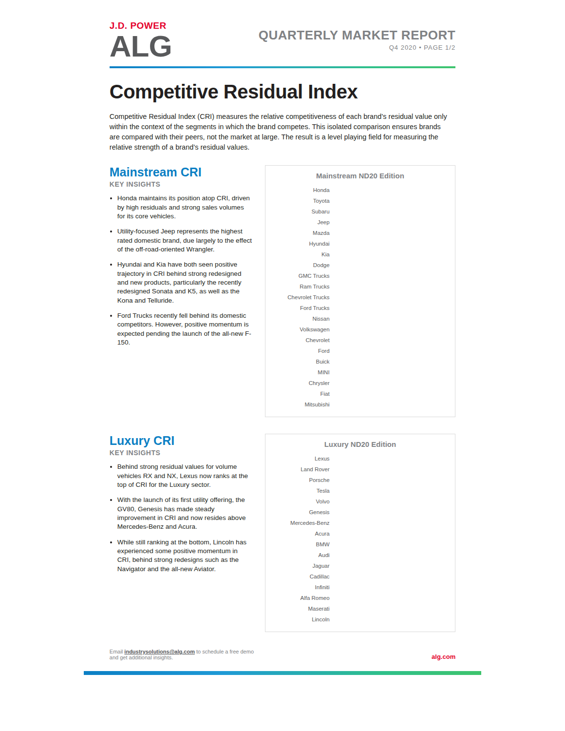J.D. POWER
ALG
QUARTERLY MARKET REPORT
Q4 2020 • PAGE 1/2
Competitive Residual Index
Competitive Residual Index (CRI) measures the relative competitiveness of each brand’s residual value only within the context of the segments in which the brand competes. This isolated comparison ensures brands are compared with their peers, not the market at large. The result is a level playing field for measuring the relative strength of a brand’s residual values.
Mainstream CRI
KEY INSIGHTS
Honda maintains its position atop CRI, driven by high residuals and strong sales volumes for its core vehicles.
Utility-focused Jeep represents the highest rated domestic brand, due largely to the effect of the off-road-oriented Wrangler.
Hyundai and Kia have both seen positive trajectory in CRI behind strong redesigned and new products, particularly the recently redesigned Sonata and K5, as well as the Kona and Telluride.
Ford Trucks recently fell behind its domestic competitors. However, positive momentum is expected pending the launch of the all-new F-150.
Mainstream ND20 Edition
| Honda | |
| Toyota | |
| Subaru | |
| Jeep | |
| Mazda | |
| Hyundai | |
| Kia | |
| Dodge | |
| GMC Trucks | |
| Ram Trucks | |
| Chevrolet Trucks | |
| Ford Trucks | |
| Nissan | |
| Volkswagen | |
| Chevrolet | |
| Ford | |
| Buick | |
| MINI | |
| Chrysler | |
| Fiat | |
| Mitsubishi | |
Luxury CRI
KEY INSIGHTS
Behind strong residual values for volume vehicles RX and NX, Lexus now ranks at the top of CRI for the Luxury sector.
With the launch of its first utility offering, the GV80, Genesis has made steady improvement in CRI and now resides above Mercedes-Benz and Acura.
While still ranking at the bottom, Lincoln has experienced some positive momentum in CRI, behind strong redesigns such as the Navigator and the all-new Aviator.
Luxury ND20 Edition
| Lexus | |
| Land Rover | |
| Porsche | |
| Tesla | |
| Volvo | |
| Genesis | |
| Mercedes-Benz | |
| Acura | |
| BMW | |
| Audi | |
| Jaguar | |
| Cadillac | |
| Infiniti | |
| Alfa Romeo | |
| Maserati | |
| Lincoln | |
Email industrysolutions@alg.com to schedule a free demo
and get additional insights.
alg.com